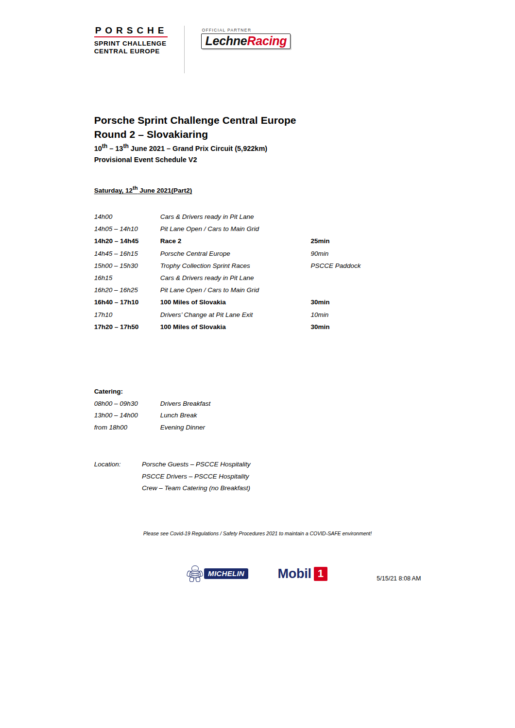PORSCHE
SPRINT CHALLENGE CENTRAL EUROPE
OFFICIAL PARTNER
Lechne Racing
Porsche Sprint Challenge Central Europe
Round 2 – Slovakiaring
10th – 13th June 2021 – Grand Prix Circuit (5,922km)
Provisional Event Schedule V2
Saturday, 12th June 2021(Part2)
| 14h00 | Cars & Drivers ready in Pit Lane | |
| 14h05 – 14h10 | Pit Lane Open / Cars to Main Grid | |
| 14h20 – 14h45 | Race 2 | 25min |
| 14h45 – 16h15 | Porsche Central Europe | 90min |
| 15h00 – 15h30 | Trophy Collection Sprint Races | PSCCE Paddock |
| 16h15 | Cars & Drivers ready in Pit Lane | |
| 16h20 – 16h25 | Pit Lane Open / Cars to Main Grid | |
| 16h40 – 17h10 | 100 Miles of Slovakia | 30min |
| 17h10 | Drivers’ Change at Pit Lane Exit | 10min |
| 17h20 – 17h50 | 100 Miles of Slovakia | 30min |
Catering:
| 08h00 – 09h30 | Drivers Breakfast |
| 13h00 – 14h00 | Lunch Break |
| from 18h00 | Evening Dinner |
| Location: | Porsche Guests – PSCCE Hospitality |
| | PSCCE Drivers – PSCCE Hospitality |
| | Crew – Team Catering (no Breakfast) |
Please see Covid-19 Regulations / Safety Procedures 2021 to maintain a COVID-SAFE environment!
MICHELIN
Mobil 1
5/15/21 8:08 AM